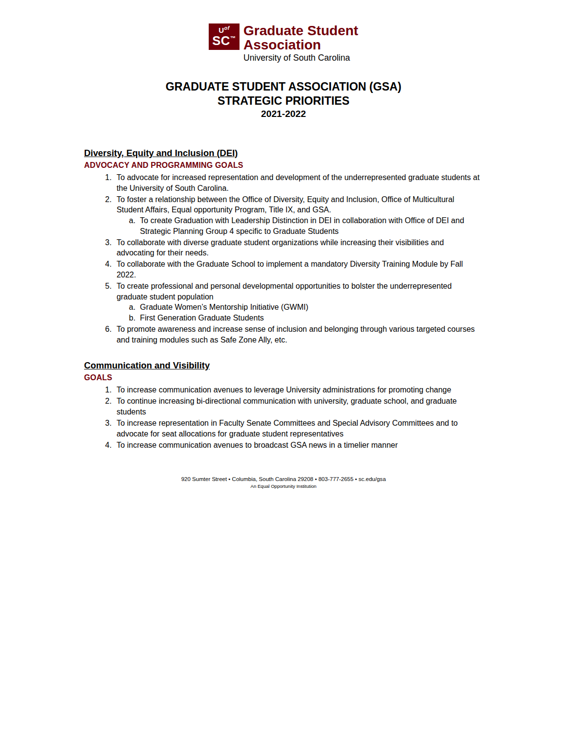Uof SC™
Graduate Student
Association
University of South Carolina
GRADUATE STUDENT ASSOCIATION (GSA)
STRATEGIC PRIORITIES 2021-2022
Diversity, Equity and Inclusion (DEI)
ADVOCACY AND PROGRAMMING GOALS
To advocate for increased representation and development of the underrepresented graduate students at the University of South Carolina.
To foster a relationship between the Office of Diversity, Equity and Inclusion, Office of Multicultural Student Affairs, Equal opportunity Program, Title IX, and GSA.
To create Graduation with Leadership Distinction in DEI in collaboration with Office of DEI and Strategic Planning Group 4 specific to Graduate Students
To collaborate with diverse graduate student organizations while increasing their visibilities and advocating for their needs.
To collaborate with the Graduate School to implement a mandatory Diversity Training Module by Fall 2022.
To create professional and personal developmental opportunities to bolster the underrepresented graduate student population
Graduate Women’s Mentorship Initiative (GWMI)
First Generation Graduate Students
To promote awareness and increase sense of inclusion and belonging through various targeted courses and training modules such as Safe Zone Ally, etc.
Communication and Visibility
GOALS
To increase communication avenues to leverage University administrations for promoting change
To continue increasing bi-directional communication with university, graduate school, and graduate students
To increase representation in Faculty Senate Committees and Special Advisory Committees and to advocate for seat allocations for graduate student representatives
To increase communication avenues to broadcast GSA news in a timelier manner
920 Sumter Street • Columbia, South Carolina 29208 • 803-777-2655 • sc.edu/gsa
An Equal Opportunity Institution